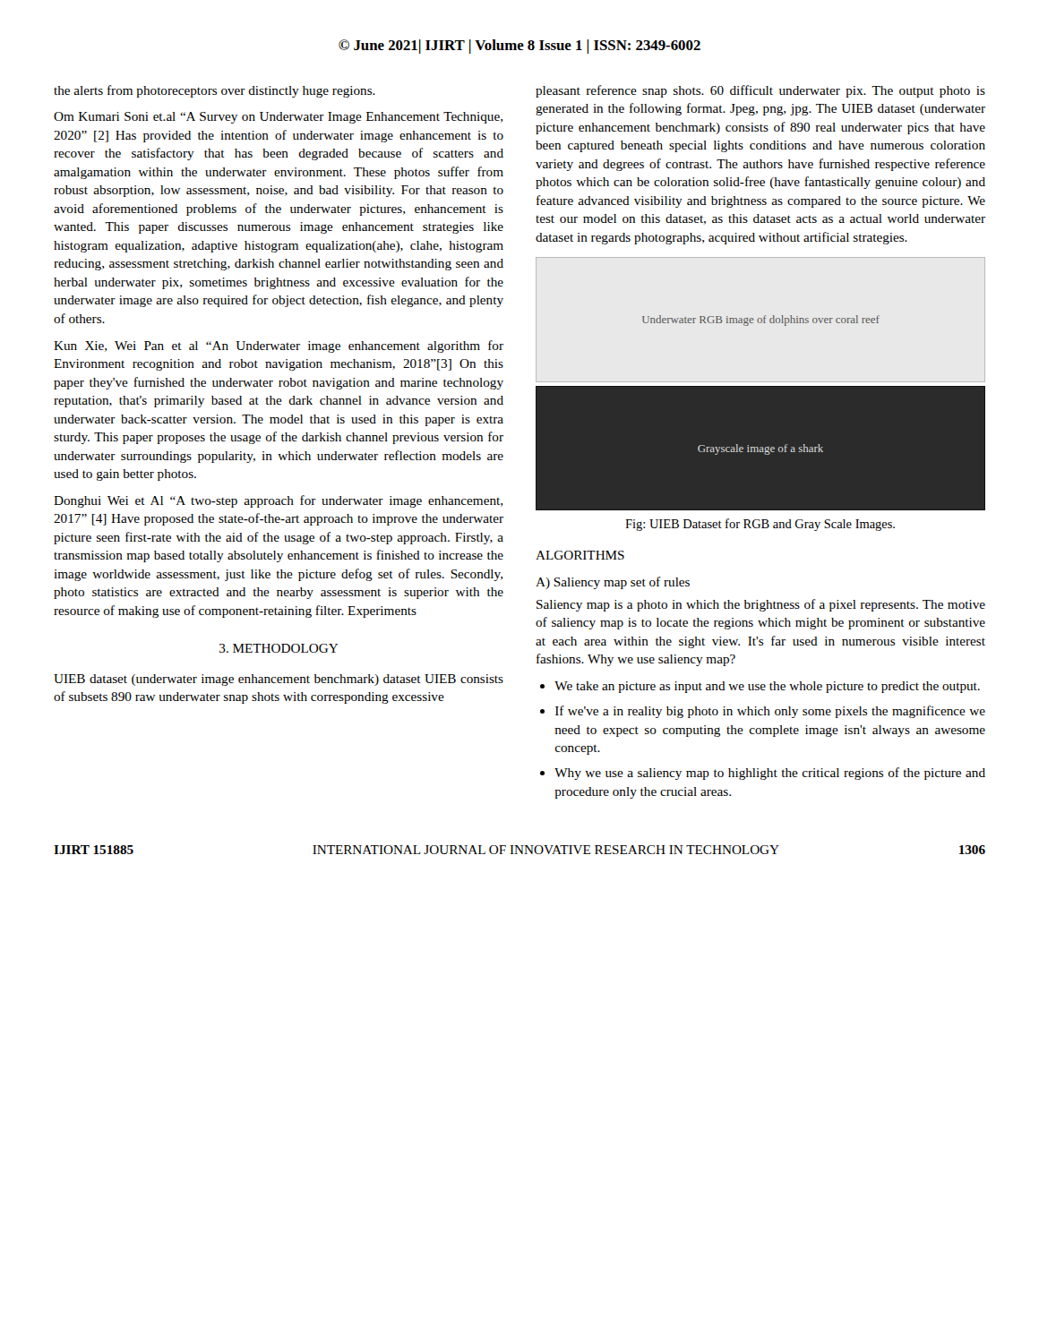© June 2021| IJIRT | Volume 8 Issue 1 | ISSN: 2349-6002
the alerts from photoreceptors over distinctly huge regions.
Om Kumari Soni et.al “A Survey on Underwater Image Enhancement Technique, 2020” [2] Has provided the intention of underwater image enhancement is to recover the satisfactory that has been degraded because of scatters and amalgamation within the underwater environment. These photos suffer from robust absorption, low assessment, noise, and bad visibility. For that reason to avoid aforementioned problems of the underwater pictures, enhancement is wanted. This paper discusses numerous image enhancement strategies like histogram equalization, adaptive histogram equalization(ahe), clahe, histogram reducing, assessment stretching, darkish channel earlier notwithstanding seen and herbal underwater pix, sometimes brightness and excessive evaluation for the underwater image are also required for object detection, fish elegance, and plenty of others.
Kun Xie, Wei Pan et al “An Underwater image enhancement algorithm for Environment recognition and robot navigation mechanism, 2018”[3] On this paper they've furnished the underwater robot navigation and marine technology reputation, that's primarily based at the dark channel in advance version and underwater back-scatter version. The model that is used in this paper is extra sturdy. This paper proposes the usage of the darkish channel previous version for underwater surroundings popularity, in which underwater reflection models are used to gain better photos.
Donghui Wei et Al “A two-step approach for underwater image enhancement, 2017” [4] Have proposed the state-of-the-art approach to improve the underwater picture seen first-rate with the aid of the usage of a two-step approach. Firstly, a transmission map based totally absolutely enhancement is finished to increase the image worldwide assessment, just like the picture defog set of rules. Secondly, photo statistics are extracted and the nearby assessment is superior with the resource of making use of component-retaining filter. Experiments
3. METHODOLOGY
UIEB dataset (underwater image enhancement benchmark) dataset UIEB consists of subsets 890 raw underwater snap shots with corresponding excessive
pleasant reference snap shots. 60 difficult underwater pix. The output photo is generated in the following format. Jpeg, png, jpg. The UIEB dataset (underwater picture enhancement benchmark) consists of 890 real underwater pics that have been captured beneath special lights conditions and have numerous coloration variety and degrees of contrast. The authors have furnished respective reference photos which can be coloration solid-free (have fantastically genuine colour) and feature advanced visibility and brightness as compared to the source picture. We test our model on this dataset, as this dataset acts as a actual world underwater dataset in regards photographs, acquired without artificial strategies.
Underwater RGB image of dolphins over coral reef
Grayscale image of a shark
Fig: UIEB Dataset for RGB and Gray Scale Images.
ALGORITHMS
A) Saliency map set of rules
Saliency map is a photo in which the brightness of a pixel represents. The motive of saliency map is to locate the regions which might be prominent or substantive at each area within the sight view. It's far used in numerous visible interest fashions. Why we use saliency map?
We take an picture as input and we use the whole picture to predict the output.
If we've a in reality big photo in which only some pixels the magnificence we need to expect so computing the complete image isn't always an awesome concept.
Why we use a saliency map to highlight the critical regions of the picture and procedure only the crucial areas.
IJIRT 151885 INTERNATIONAL JOURNAL OF INNOVATIVE RESEARCH IN TECHNOLOGY 1306